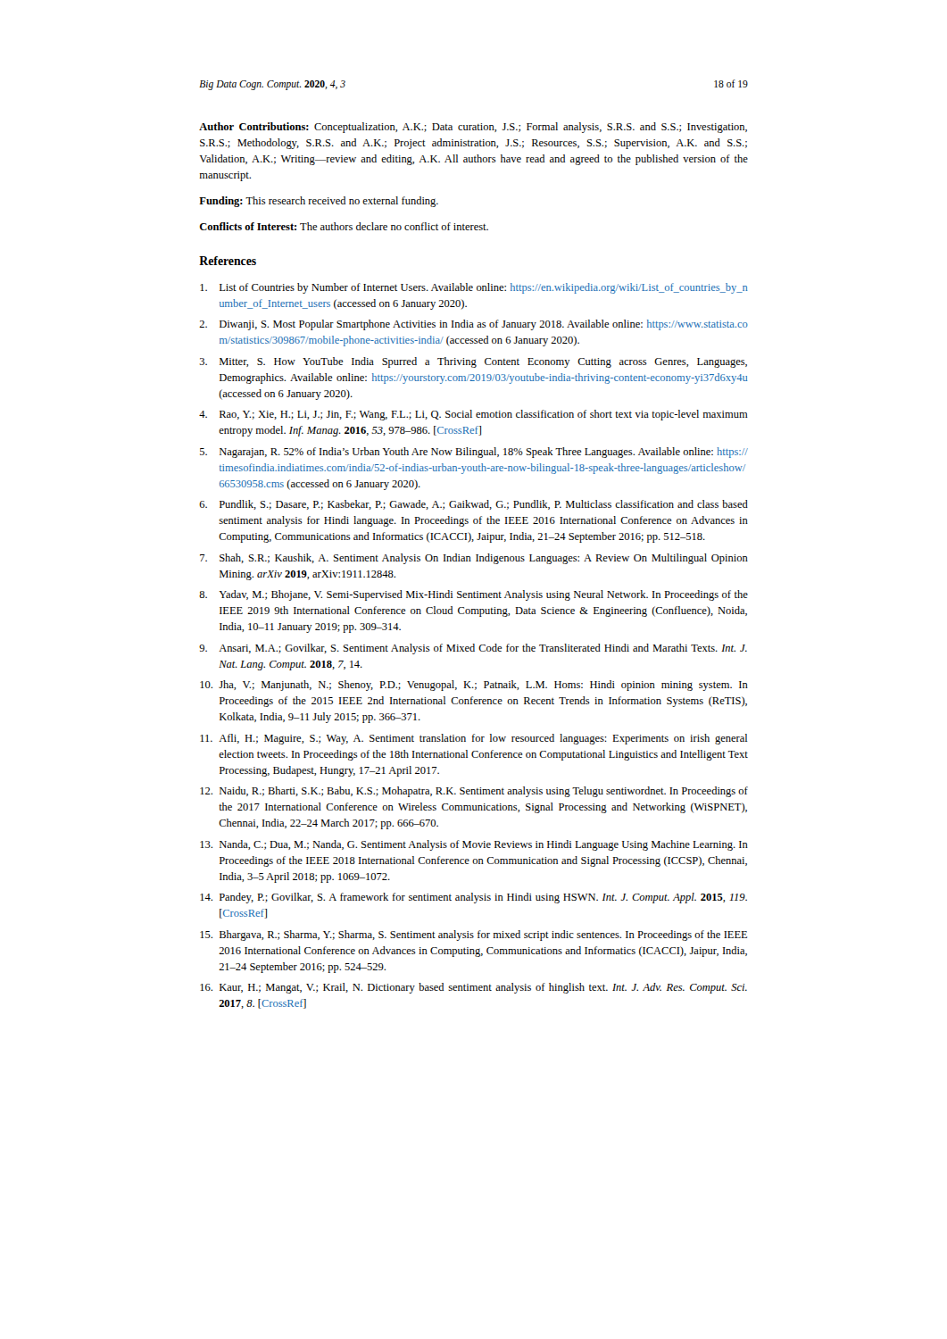Big Data Cogn. Comput. 2020, 4, 3
18 of 19
Author Contributions: Conceptualization, A.K.; Data curation, J.S.; Formal analysis, S.R.S. and S.S.; Investigation, S.R.S.; Methodology, S.R.S. and A.K.; Project administration, J.S.; Resources, S.S.; Supervision, A.K. and S.S.; Validation, A.K.; Writing—review and editing, A.K. All authors have read and agreed to the published version of the manuscript.
Funding: This research received no external funding.
Conflicts of Interest: The authors declare no conflict of interest.
References
1. List of Countries by Number of Internet Users. Available online: https://en.wikipedia.org/wiki/List_of_countries_by_number_of_Internet_users (accessed on 6 January 2020).
2. Diwanji, S. Most Popular Smartphone Activities in India as of January 2018. Available online: https://www.statista.com/statistics/309867/mobile-phone-activities-india/ (accessed on 6 January 2020).
3. Mitter, S. How YouTube India Spurred a Thriving Content Economy Cutting across Genres, Languages, Demographics. Available online: https://yourstory.com/2019/03/youtube-india-thriving-content-economy-yi37d6xy4u (accessed on 6 January 2020).
4. Rao, Y.; Xie, H.; Li, J.; Jin, F.; Wang, F.L.; Li, Q. Social emotion classification of short text via topic-level maximum entropy model. Inf. Manag. 2016, 53, 978–986. [CrossRef]
5. Nagarajan, R. 52% of India’s Urban Youth Are Now Bilingual, 18% Speak Three Languages. Available online: https://timesofindia.indiatimes.com/india/52-of-indias-urban-youth-are-now-bilingual-18-speak-three-languages/articleshow/66530958.cms (accessed on 6 January 2020).
6. Pundlik, S.; Dasare, P.; Kasbekar, P.; Gawade, A.; Gaikwad, G.; Pundlik, P. Multiclass classification and class based sentiment analysis for Hindi language. In Proceedings of the IEEE 2016 International Conference on Advances in Computing, Communications and Informatics (ICACCI), Jaipur, India, 21–24 September 2016; pp. 512–518.
7. Shah, S.R.; Kaushik, A. Sentiment Analysis On Indian Indigenous Languages: A Review On Multilingual Opinion Mining. arXiv 2019, arXiv:1911.12848.
8. Yadav, M.; Bhojane, V. Semi-Supervised Mix-Hindi Sentiment Analysis using Neural Network. In Proceedings of the IEEE 2019 9th International Conference on Cloud Computing, Data Science & Engineering (Confluence), Noida, India, 10–11 January 2019; pp. 309–314.
9. Ansari, M.A.; Govilkar, S. Sentiment Analysis of Mixed Code for the Transliterated Hindi and Marathi Texts. Int. J. Nat. Lang. Comput. 2018, 7, 14.
10. Jha, V.; Manjunath, N.; Shenoy, P.D.; Venugopal, K.; Patnaik, L.M. Homs: Hindi opinion mining system. In Proceedings of the 2015 IEEE 2nd International Conference on Recent Trends in Information Systems (ReTIS), Kolkata, India, 9–11 July 2015; pp. 366–371.
11. Afli, H.; Maguire, S.; Way, A. Sentiment translation for low resourced languages: Experiments on irish general election tweets. In Proceedings of the 18th International Conference on Computational Linguistics and Intelligent Text Processing, Budapest, Hungry, 17–21 April 2017.
12. Naidu, R.; Bharti, S.K.; Babu, K.S.; Mohapatra, R.K. Sentiment analysis using Telugu sentiwordnet. In Proceedings of the 2017 International Conference on Wireless Communications, Signal Processing and Networking (WiSPNET), Chennai, India, 22–24 March 2017; pp. 666–670.
13. Nanda, C.; Dua, M.; Nanda, G. Sentiment Analysis of Movie Reviews in Hindi Language Using Machine Learning. In Proceedings of the IEEE 2018 International Conference on Communication and Signal Processing (ICCSP), Chennai, India, 3–5 April 2018; pp. 1069–1072.
14. Pandey, P.; Govilkar, S. A framework for sentiment analysis in Hindi using HSWN. Int. J. Comput. Appl. 2015, 119. [CrossRef]
15. Bhargava, R.; Sharma, Y.; Sharma, S. Sentiment analysis for mixed script indic sentences. In Proceedings of the IEEE 2016 International Conference on Advances in Computing, Communications and Informatics (ICACCI), Jaipur, India, 21–24 September 2016; pp. 524–529.
16. Kaur, H.; Mangat, V.; Krail, N. Dictionary based sentiment analysis of hinglish text. Int. J. Adv. Res. Comput. Sci. 2017, 8. [CrossRef]